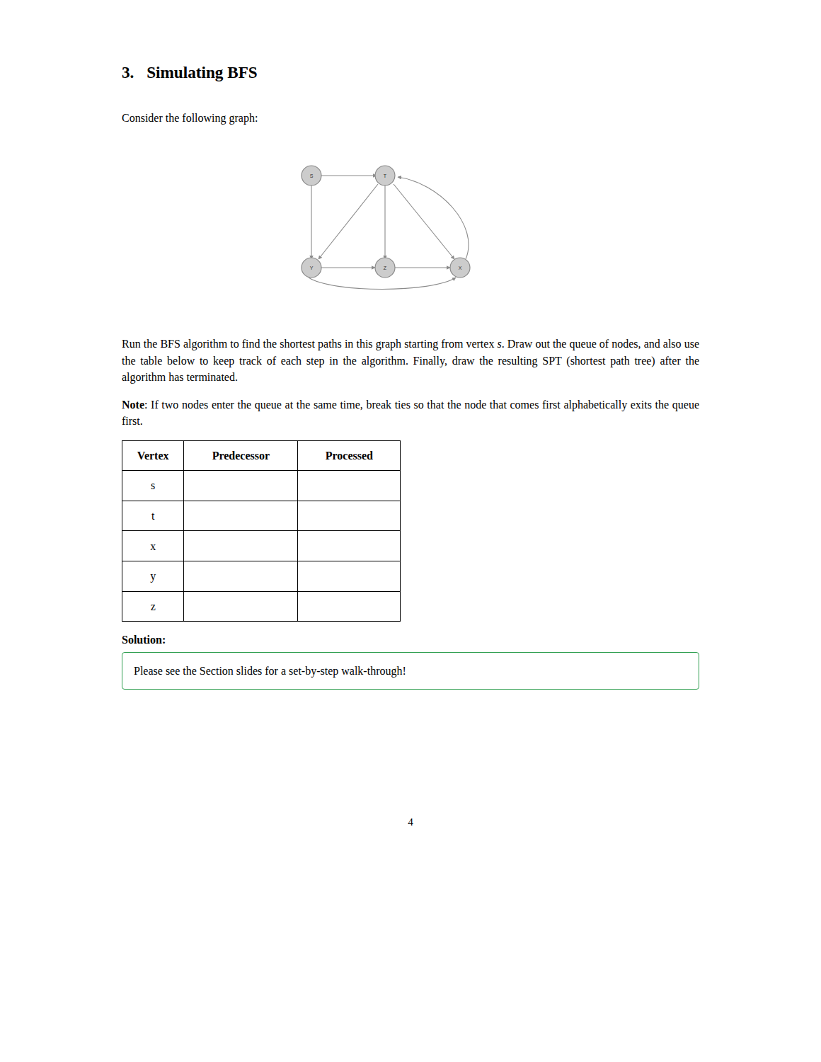3. Simulating BFS
Consider the following graph:
S T Y Z X
Run the BFS algorithm to find the shortest paths in this graph starting from vertex s. Draw out the queue of nodes, and also use the table below to keep track of each step in the algorithm. Finally, draw the resulting SPT (shortest path tree) after the algorithm has terminated.
Note: If two nodes enter the queue at the same time, break ties so that the node that comes first alphabetically exits the queue first.
| Vertex | Predecessor | Processed |
| --- | --- | --- |
| s | | |
| t | | |
| x | | |
| y | | |
| z | | |
Solution:
Please see the Section slides for a set-by-step walk-through!
4